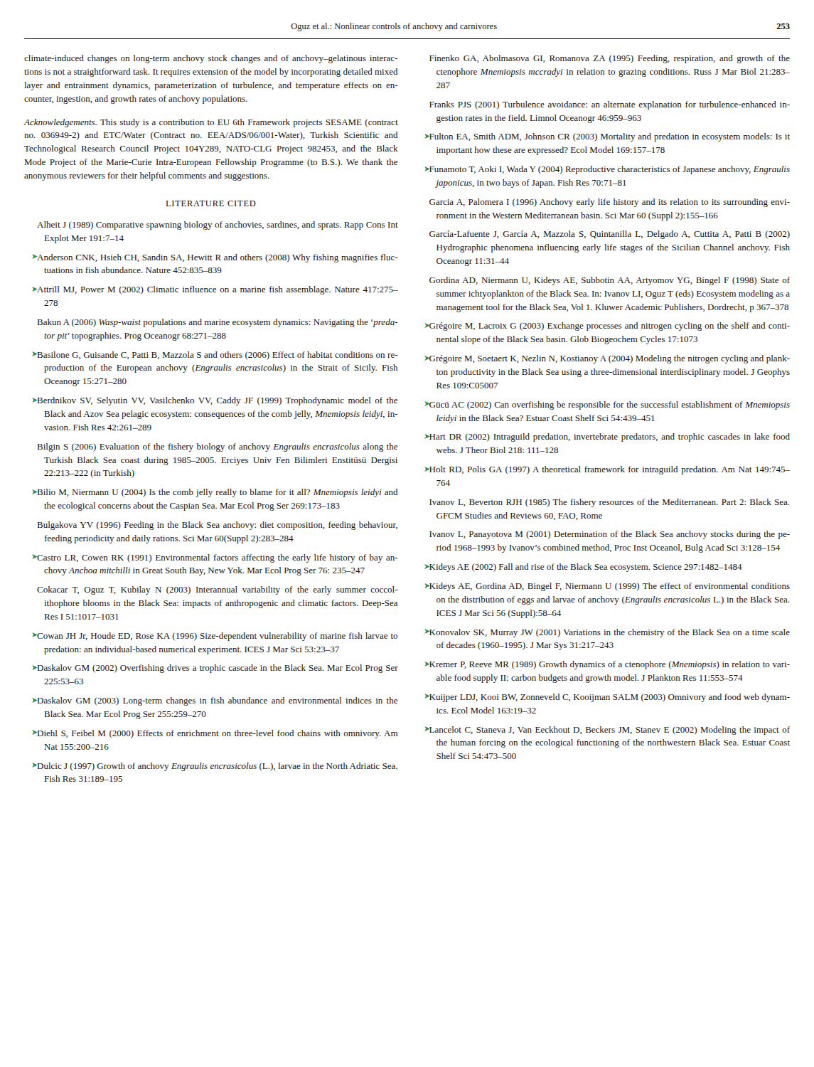Oguz et al.: Nonlinear controls of anchovy and carnivores
253
climate-induced changes on long-term anchovy stock changes and of anchovy–gelatinous interactions is not a straightforward task. It requires extension of the model by incorporating detailed mixed layer and entrainment dynamics, parameterization of turbulence, and temperature effects on encounter, ingestion, and growth rates of anchovy populations.
Acknowledgements. This study is a contribution to EU 6th Framework projects SESAME (contract no. 036949-2) and ETC/Water (Contract no. EEA/ADS/06/001-Water), Turkish Scientific and Technological Research Council Project 104Y289, NATO-CLG Project 982453, and the Black Mode Project of the Marie-Curie Intra-European Fellowship Programme (to B.S.). We thank the anonymous reviewers for their helpful comments and suggestions.
Literature Cited
Alheit J (1989) Comparative spawning biology of anchovies, sardines, and sprats. Rapp Cons Int Explot Mer 191:7–14
Anderson CNK, Hsieh CH, Sandin SA, Hewitt R and others (2008) Why fishing magnifies fluctuations in fish abundance. Nature 452:835–839
Attrill MJ, Power M (2002) Climatic influence on a marine fish assemblage. Nature 417:275–278
Bakun A (2006) Wasp-waist populations and marine ecosystem dynamics: Navigating the ‘predator pit’ topographies. Prog Oceanogr 68:271–288
Basilone G, Guisande C, Patti B, Mazzola S and others (2006) Effect of habitat conditions on reproduction of the European anchovy (Engraulis encrasicolus) in the Strait of Sicily. Fish Oceanogr 15:271–280
Berdnikov SV, Selyutin VV, Vasilchenko VV, Caddy JF (1999) Trophodynamic model of the Black and Azov Sea pelagic ecosystem: consequences of the comb jelly, Mnemiopsis leidyi, invasion. Fish Res 42:261–289
Bilgin S (2006) Evaluation of the fishery biology of anchovy Engraulis encrasicolus along the Turkish Black Sea coast during 1985–2005. Erciyes Univ Fen Bilimleri Enstitüsü Dergisi 22:213–222 (in Turkish)
Bilio M, Niermann U (2004) Is the comb jelly really to blame for it all? Mnemiopsis leidyi and the ecological concerns about the Caspian Sea. Mar Ecol Prog Ser 269:173–183
Bulgakova YV (1996) Feeding in the Black Sea anchovy: diet composition, feeding behaviour, feeding periodicity and daily rations. Sci Mar 60(Suppl 2):283–284
Castro LR, Cowen RK (1991) Environmental factors affecting the early life history of bay anchovy Anchoa mitchilli in Great South Bay, New Yok. Mar Ecol Prog Ser 76: 235–247
Cokacar T, Oguz T, Kubilay N (2003) Interannual variability of the early summer coccolithophore blooms in the Black Sea: impacts of anthropogenic and climatic factors. Deep-Sea Res I 51:1017–1031
Cowan JH Jr, Houde ED, Rose KA (1996) Size-dependent vulnerability of marine fish larvae to predation: an individual-based numerical experiment. ICES J Mar Sci 53:23–37
Daskalov GM (2002) Overfishing drives a trophic cascade in the Black Sea. Mar Ecol Prog Ser 225:53–63
Daskalov GM (2003) Long-term changes in fish abundance and environmental indices in the Black Sea. Mar Ecol Prog Ser 255:259–270
Diehl S, Feibel M (2000) Effects of enrichment on three-level food chains with omnivory. Am Nat 155:200–216
Dulcic J (1997) Growth of anchovy Engraulis encrasicolus (L.), larvae in the North Adriatic Sea. Fish Res 31:189–195
Finenko GA, Abolmasova GI, Romanova ZA (1995) Feeding, respiration, and growth of the ctenophore Mnemiopsis mccradyi in relation to grazing conditions. Russ J Mar Biol 21:283–287
Franks PJS (2001) Turbulence avoidance: an alternate explanation for turbulence-enhanced ingestion rates in the field. Limnol Oceanogr 46:959–963
Fulton EA, Smith ADM, Johnson CR (2003) Mortality and predation in ecosystem models: Is it important how these are expressed? Ecol Model 169:157–178
Funamoto T, Aoki I, Wada Y (2004) Reproductive characteristics of Japanese anchovy, Engraulis japonicus, in two bays of Japan. Fish Res 70:71–81
Garcia A, Palomera I (1996) Anchovy early life history and its relation to its surrounding environment in the Western Mediterranean basin. Sci Mar 60 (Suppl 2):155–166
García-Lafuente J, García A, Mazzola S, Quintanilla L, Delgado A, Cuttita A, Patti B (2002) Hydrographic phenomena influencing early life stages of the Sicilian Channel anchovy. Fish Oceanogr 11:31–44
Gordina AD, Niermann U, Kideys AE, Subbotin AA, Artyomov YG, Bingel F (1998) State of summer ichtyoplankton of the Black Sea. In: Ivanov LI, Oguz T (eds) Ecosystem modeling as a management tool for the Black Sea, Vol 1. Kluwer Academic Publishers, Dordrecht, p 367–378
Grégoire M, Lacroix G (2003) Exchange processes and nitrogen cycling on the shelf and continental slope of the Black Sea basin. Glob Biogeochem Cycles 17:1073
Grégoire M, Soetaert K, Nezlin N, Kostianoy A (2004) Modeling the nitrogen cycling and plankton productivity in the Black Sea using a three-dimensional interdisciplinary model. J Geophys Res 109:C05007
Gücü AC (2002) Can overfishing be responsible for the successful establishment of Mnemiopsis leidyi in the Black Sea? Estuar Coast Shelf Sci 54:439–451
Hart DR (2002) Intraguild predation, invertebrate predators, and trophic cascades in lake food webs. J Theor Biol 218: 111–128
Holt RD, Polis GA (1997) A theoretical framework for intraguild predation. Am Nat 149:745–764
Ivanov L, Beverton RJH (1985) The fishery resources of the Mediterranean. Part 2: Black Sea. GFCM Studies and Reviews 60, FAO, Rome
Ivanov L, Panayotova M (2001) Determination of the Black Sea anchovy stocks during the period 1968–1993 by Ivanov’s combined method, Proc Inst Oceanol, Bulg Acad Sci 3:128–154
Kideys AE (2002) Fall and rise of the Black Sea ecosystem. Science 297:1482–1484
Kideys AE, Gordina AD, Bingel F, Niermann U (1999) The effect of environmental conditions on the distribution of eggs and larvae of anchovy (Engraulis encrasicolus L.) in the Black Sea. ICES J Mar Sci 56 (Suppl):58–64
Konovalov SK, Murray JW (2001) Variations in the chemistry of the Black Sea on a time scale of decades (1960–1995). J Mar Sys 31:217–243
Kremer P, Reeve MR (1989) Growth dynamics of a ctenophore (Mnemiopsis) in relation to variable food supply II: carbon budgets and growth model. J Plankton Res 11:553–574
Kuijper LDJ, Kooi BW, Zonneveld C, Kooijman SALM (2003) Omnivory and food web dynamics. Ecol Model 163:19–32
Lancelot C, Staneva J, Van Eeckhout D, Beckers JM, Stanev E (2002) Modeling the impact of the human forcing on the ecological functioning of the northwestern Black Sea. Estuar Coast Shelf Sci 54:473–500